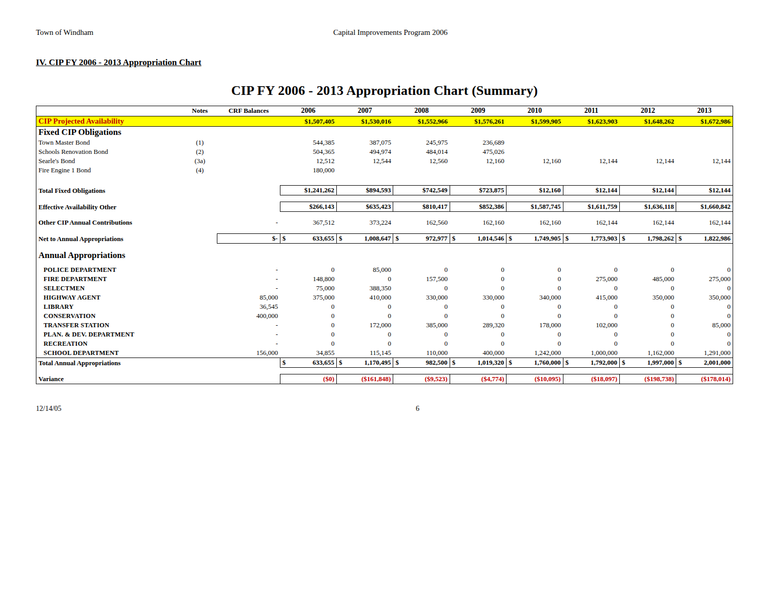Town of Windham
Capital Improvements Program 2006
IV. CIP FY 2006 - 2013 Appropriation Chart
CIP FY 2006 - 2013 Appropriation Chart (Summary)
| | Notes | CRF Balances | 2006 | 2007 | 2008 | 2009 | 2010 | 2011 | 2012 | 2013 |
| CIP Projected Availability | | | $1,507,405 | $1,530,016 | $1,552,966 | $1,576,261 | $1,599,905 | $1,623,903 | $1,648,262 | $1,672,986 |
| Fixed CIP Obligations | | | | | | | | | | |
| Town Master Bond | (1) | | 544,385 | 387,075 | 245,975 | 236,689 | | | | |
| Schools Renovation Bond | (2) | | 504,365 | 494,974 | 484,014 | 475,026 | | | | |
| Searle's Bond | (3a) | | 12,512 | 12,544 | 12,560 | 12,160 | 12,160 | 12,144 | 12,144 | 12,144 |
| Fire Engine 1 Bond | (4) | | 180,000 | | | | | | | |
| Total Fixed Obligations | | | $1,241,262 | $894,593 | $742,549 | $723,875 | $12,160 | $12,144 | $12,144 | $12,144 |
| Effective Availability Other | | | $266,143 | $635,423 | $810,417 | $852,386 | $1,587,745 | $1,611,759 | $1,636,118 | $1,660,842 |
| Other CIP Annual Contributions | | - | 367,512 | 373,224 | 162,560 | 162,160 | 162,160 | 162,144 | 162,144 | 162,144 |
| Net to Annual Appropriations | | $ - | $ 633,655 | $ 1,008,647 | $ 972,977 | $ 1,014,546 | $ 1,749,905 | $ 1,773,903 | $ 1,798,262 | $ 1,822,986 |
| Annual Appropriations | | | | | | | | | | |
| POLICE DEPARTMENT | | - | 0 | 85,000 | 0 | 0 | 0 | 0 | 0 | 0 |
| FIRE DEPARTMENT | | - | 148,800 | 0 | 157,500 | 0 | 0 | 275,000 | 485,000 | 275,000 |
| SELECTMEN | | - | 75,000 | 388,350 | 0 | 0 | 0 | 0 | 0 | 0 |
| HIGHWAY AGENT | | 85,000 | 375,000 | 410,000 | 330,000 | 330,000 | 340,000 | 415,000 | 350,000 | 350,000 |
| LIBRARY | | 36,545 | 0 | 0 | 0 | 0 | 0 | 0 | 0 | 0 |
| CONSERVATION | | 400,000 | 0 | 0 | 0 | 0 | 0 | 0 | 0 | 0 |
| TRANSFER STATION | | - | 0 | 172,000 | 385,000 | 289,320 | 178,000 | 102,000 | 0 | 85,000 |
| PLAN. & DEV. DEPARTMENT | | - | 0 | 0 | 0 | 0 | 0 | 0 | 0 | 0 |
| RECREATION | | - | 0 | 0 | 0 | 0 | 0 | 0 | 0 | 0 |
| SCHOOL DEPARTMENT | | 156,000 | 34,855 | 115,145 | 110,000 | 400,000 | 1,242,000 | 1,000,000 | 1,162,000 | 1,291,000 |
| Total Annual Appropriations | | | $ 633,655 | $ 1,170,495 | $ 982,500 | $ 1,019,320 | $ 1,760,000 | $ 1,792,000 | $ 1,997,000 | $ 2,001,000 |
| Variance | | | ($0) | ($161,848) | ($9,523) | ($4,774) | ($10,095) | ($18,097) | ($198,738) | ($178,014) |
12/14/05
6